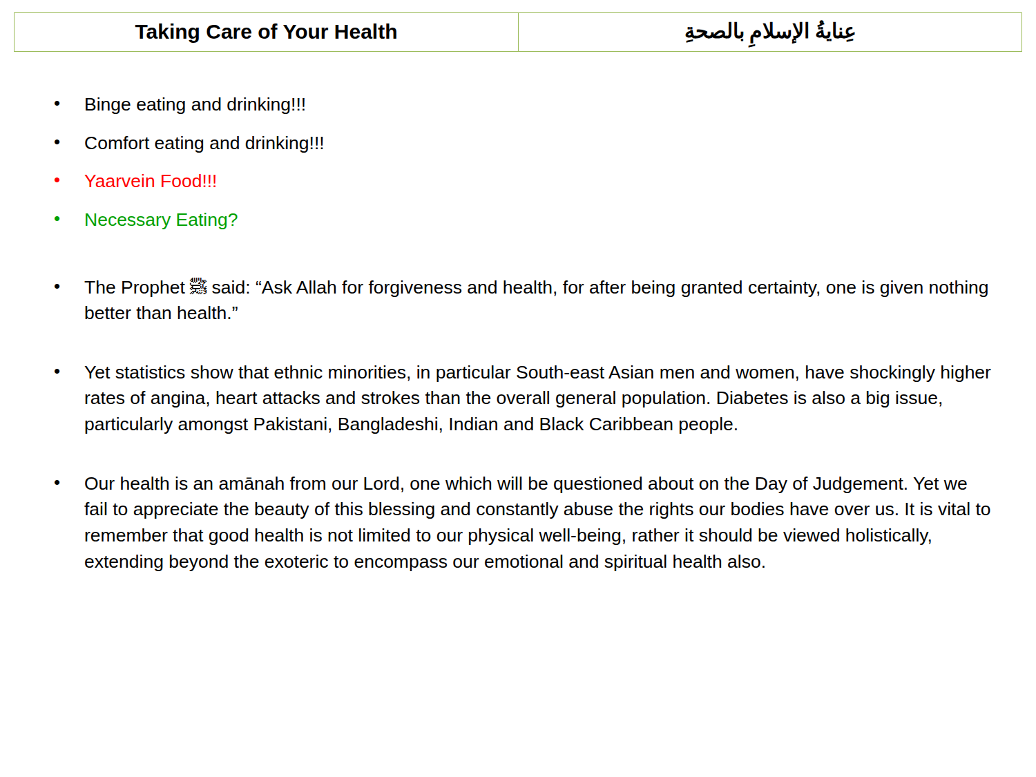Taking Care of Your Health
عِنايةُ الإسلامِ بالصحةِ
Binge eating and drinking!!!
Comfort eating and drinking!!!
Yaarvein Food!!!
Necessary Eating?
The Prophet ﷺ said: “Ask Allah for forgiveness and health, for after being granted certainty, one is given nothing better than health.”
Yet statistics show that ethnic minorities, in particular South-east Asian men and women, have shockingly higher rates of angina, heart attacks and strokes than the overall general population. Diabetes is also a big issue, particularly amongst Pakistani, Bangladeshi, Indian and Black Caribbean people.
Our health is an amānah from our Lord, one which will be questioned about on the Day of Judgement. Yet we fail to appreciate the beauty of this blessing and constantly abuse the rights our bodies have over us. It is vital to remember that good health is not limited to our physical well-being, rather it should be viewed holistically, extending beyond the exoteric to encompass our emotional and spiritual health also.